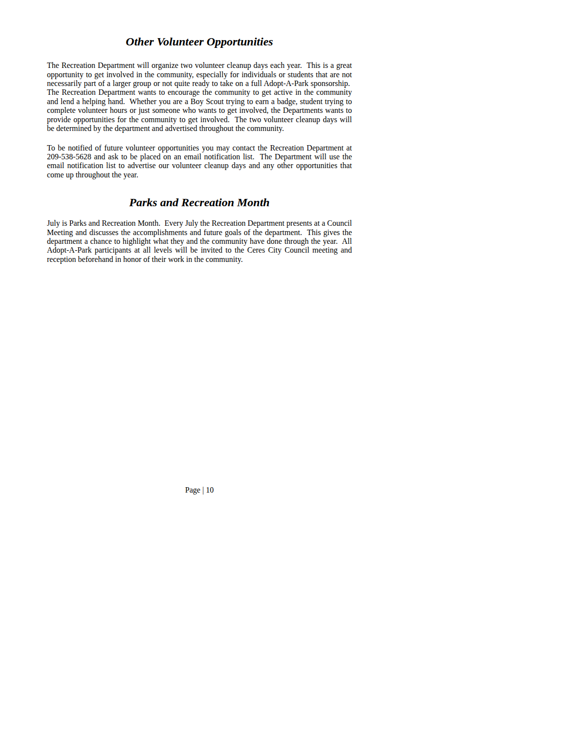Other Volunteer Opportunities
The Recreation Department will organize two volunteer cleanup days each year. This is a great opportunity to get involved in the community, especially for individuals or students that are not necessarily part of a larger group or not quite ready to take on a full Adopt-A-Park sponsorship. The Recreation Department wants to encourage the community to get active in the community and lend a helping hand. Whether you are a Boy Scout trying to earn a badge, student trying to complete volunteer hours or just someone who wants to get involved, the Departments wants to provide opportunities for the community to get involved. The two volunteer cleanup days will be determined by the department and advertised throughout the community.
To be notified of future volunteer opportunities you may contact the Recreation Department at 209-538-5628 and ask to be placed on an email notification list. The Department will use the email notification list to advertise our volunteer cleanup days and any other opportunities that come up throughout the year.
Parks and Recreation Month
July is Parks and Recreation Month. Every July the Recreation Department presents at a Council Meeting and discusses the accomplishments and future goals of the department. This gives the department a chance to highlight what they and the community have done through the year. All Adopt-A-Park participants at all levels will be invited to the Ceres City Council meeting and reception beforehand in honor of their work in the community.
Page | 10